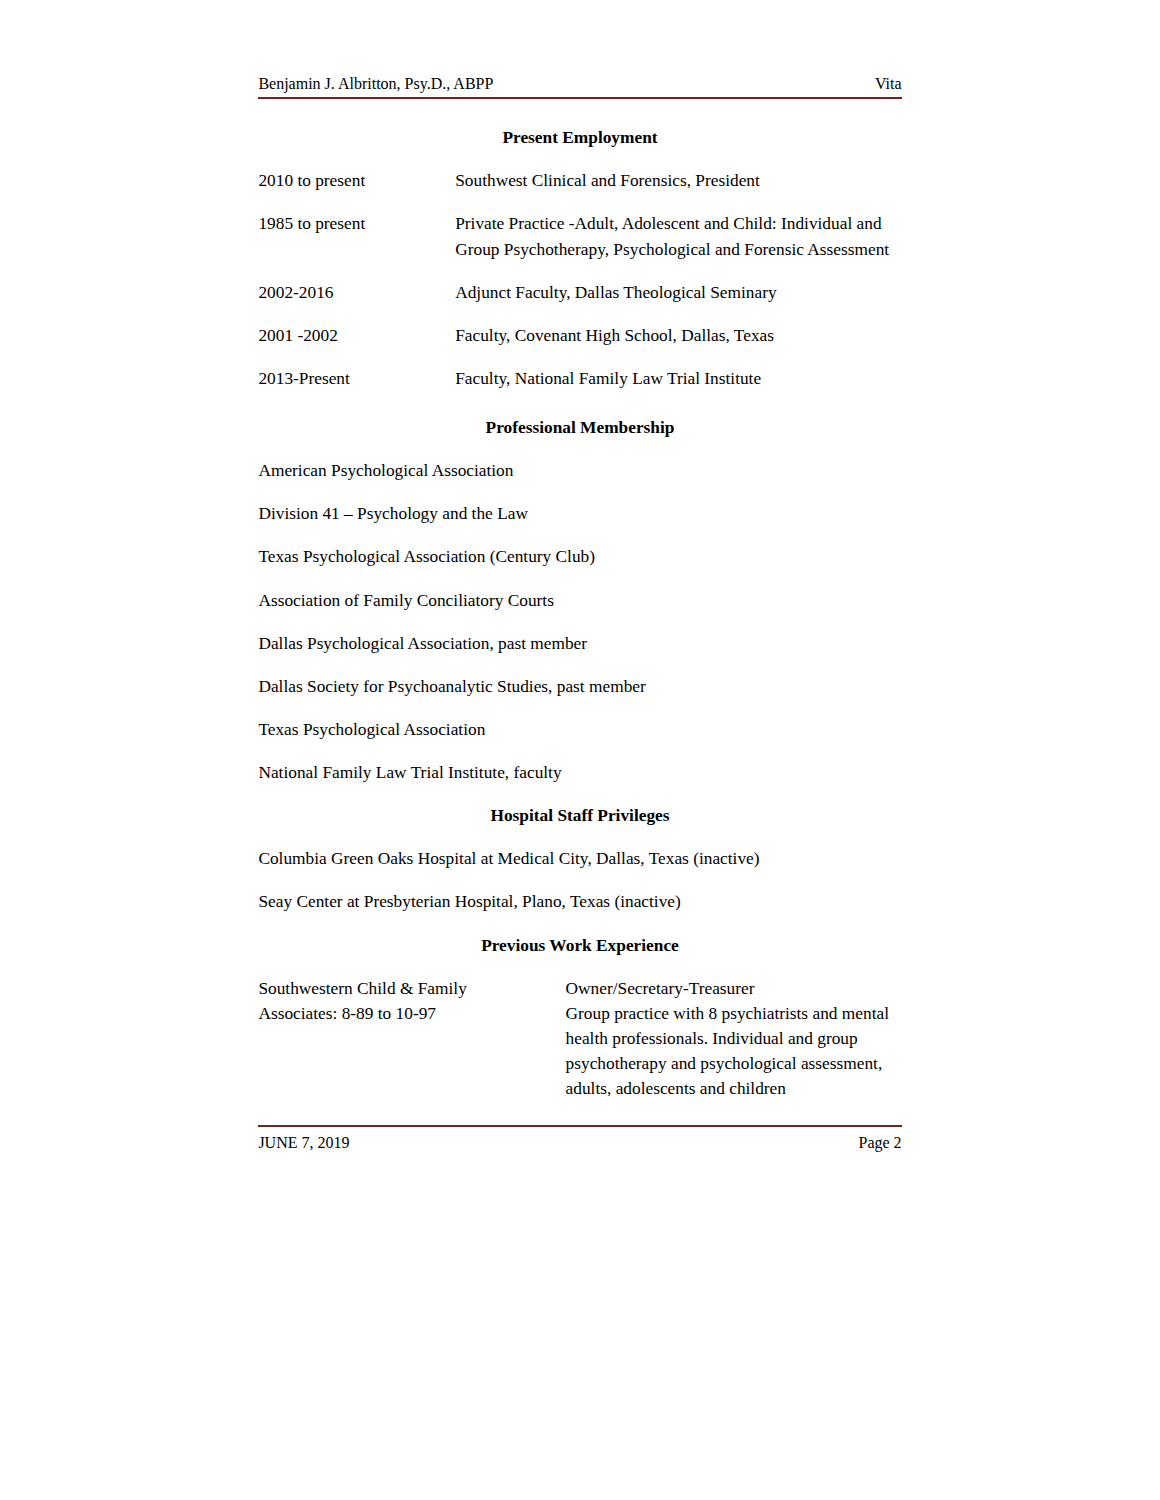Benjamin J. Albritton, Psy.D., ABPP
Vita
Present Employment
| 2010 to present | Southwest Clinical and Forensics, President |
| 1985 to present | Private Practice -Adult, Adolescent and Child: Individual and Group Psychotherapy, Psychological and Forensic Assessment |
| 2002-2016 | Adjunct Faculty, Dallas Theological Seminary |
| 2001 -2002 | Faculty, Covenant High School, Dallas, Texas |
| 2013-Present | Faculty, National Family Law Trial Institute |
Professional Membership
American Psychological Association
Division 41 – Psychology and the Law
Texas Psychological Association (Century Club)
Association of Family Conciliatory Courts
Dallas Psychological Association, past member
Dallas Society for Psychoanalytic Studies, past member
Texas Psychological Association
National Family Law Trial Institute, faculty
Hospital Staff Privileges
Columbia Green Oaks Hospital at Medical City, Dallas, Texas (inactive)
Seay Center at Presbyterian Hospital, Plano, Texas (inactive)
Previous Work Experience
| Southwestern Child & Family Associates: 8-89 to 10-97 | Owner/Secretary-Treasurer Group practice with 8 psychiatrists and mental health professionals. Individual and group psychotherapy and psychological assessment, adults, adolescents and children |
JUNE 7, 2019
Page 2